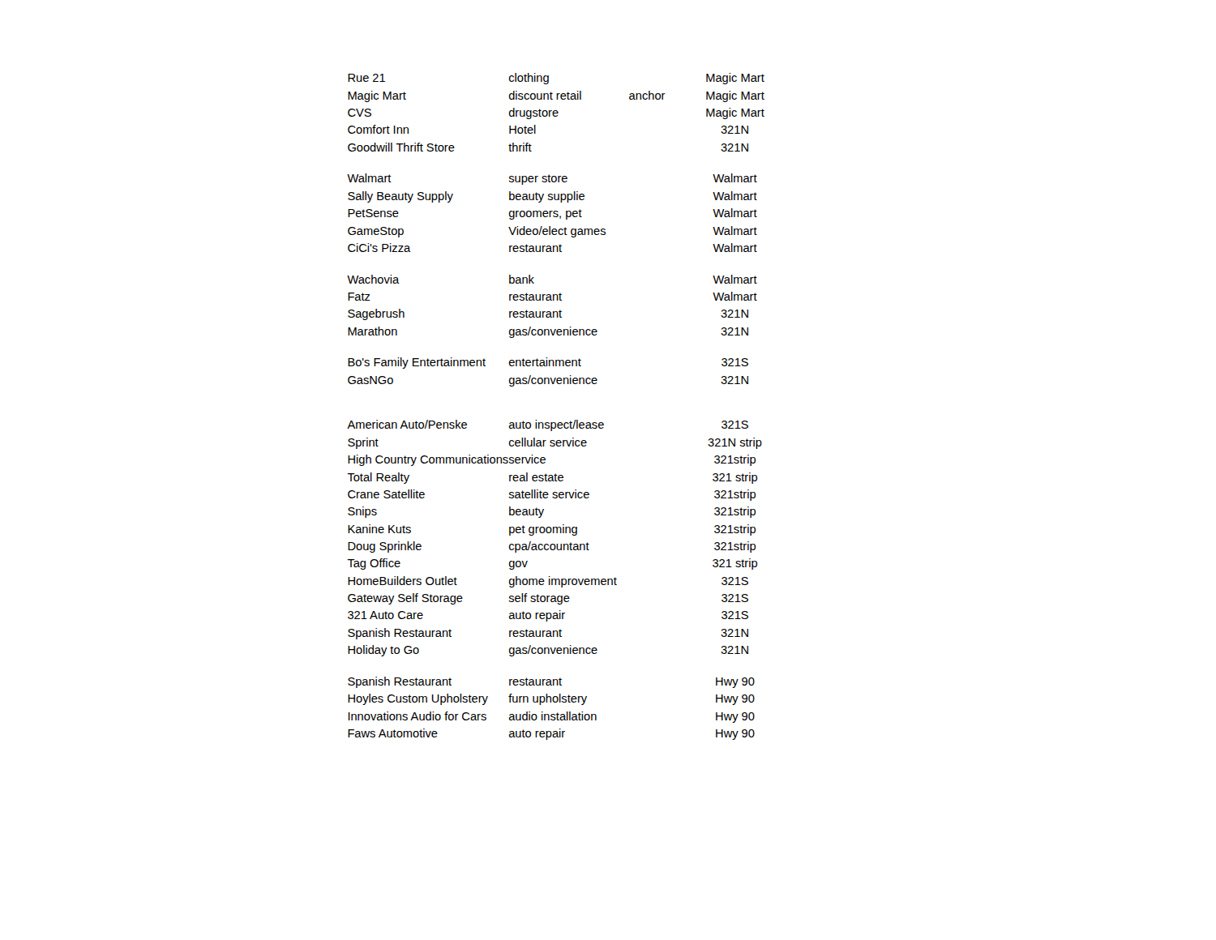| Rue 21 | clothing | | Magic Mart |
| Magic Mart | discount retail | anchor | Magic Mart |
| CVS | drugstore | | Magic Mart |
| Comfort Inn | Hotel | | 321N |
| Goodwill Thrift Store | thrift | | 321N |
| Walmart | super store | | Walmart |
| Sally Beauty Supply | beauty supplie | | Walmart |
| PetSense | groomers, pet | | Walmart |
| GameStop | Video/elect games | | Walmart |
| CiCi's Pizza | restaurant | | Walmart |
| Wachovia | bank | | Walmart |
| Fatz | restaurant | | Walmart |
| Sagebrush | restaurant | | 321N |
| Marathon | gas/convenience | | 321N |
| Bo's Family Entertainment | entertainment | | 321S |
| GasNGo | gas/convenience | | 321N |
| American Auto/Penske | auto inspect/lease | | 321S |
| Sprint | cellular service | | 321N strip |
| High Country Communications | service | | 321strip |
| Total Realty | real estate | | 321 strip |
| Crane Satellite | satellite service | | 321strip |
| Snips | beauty | | 321strip |
| Kanine Kuts | pet grooming | | 321strip |
| Doug Sprinkle | cpa/accountant | | 321strip |
| Tag Office | gov | | 321 strip |
| HomeBuilders Outlet | ghome improvement | | 321S |
| Gateway Self Storage | self storage | | 321S |
| 321 Auto Care | auto repair | | 321S |
| Spanish Restaurant | restaurant | | 321N |
| Holiday to Go | gas/convenience | | 321N |
| Spanish Restaurant | restaurant | | Hwy 90 |
| Hoyles Custom Upholstery | furn upholstery | | Hwy 90 |
| Innovations Audio for Cars | audio installation | | Hwy 90 |
| Faws Automotive | auto repair | | Hwy 90 |